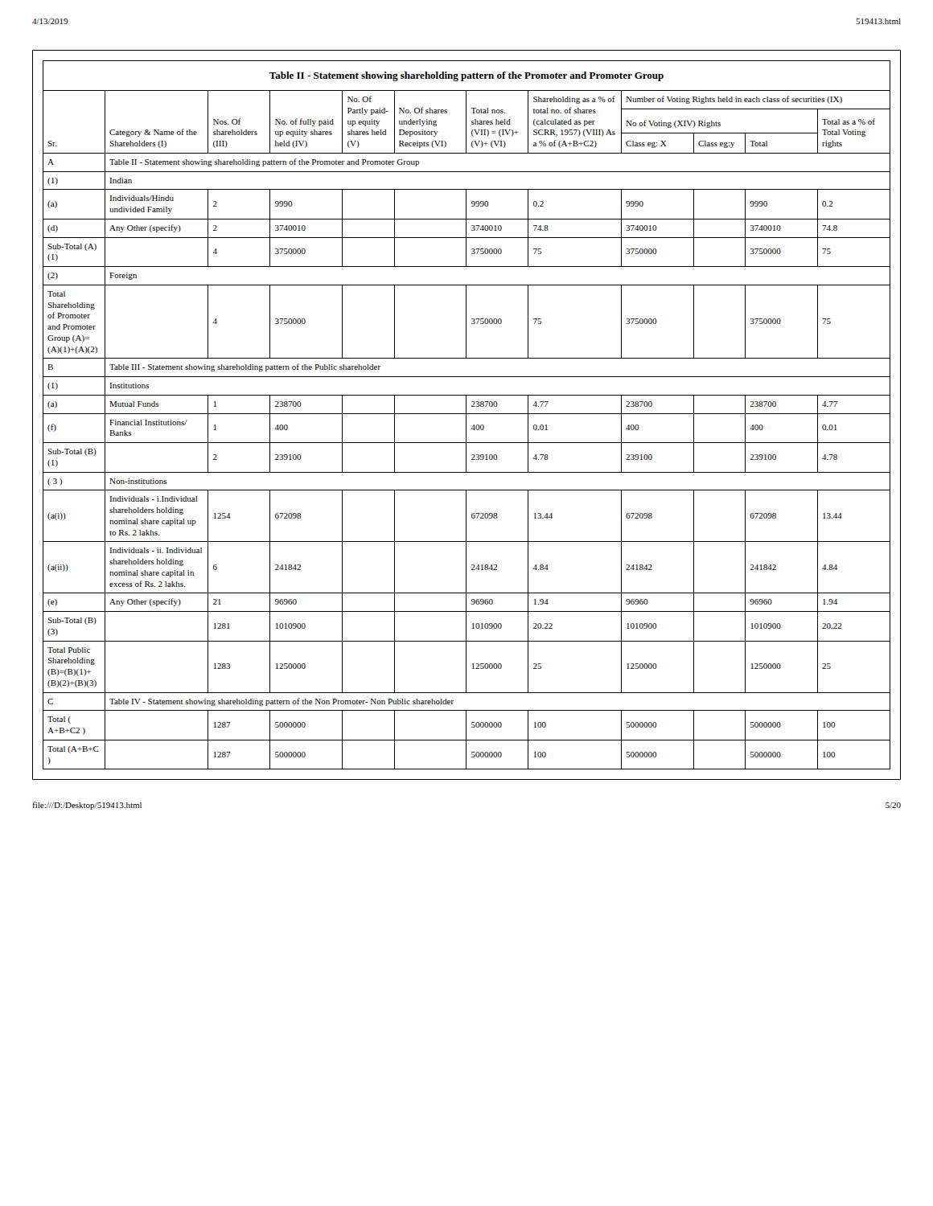4/13/2019 519413.html
Table II - Statement showing shareholding pattern of the Promoter and Promoter Group
| Sr. | Category & Name of the Shareholders (I) | Nos. Of shareholders (III) | No. of fully paid up equity shares held (IV) | No. Of Partly paid-up equity shares held (V) | No. Of shares underlying Depository Receipts (VI) | Total nos. shares held (VII) = (IV)+(V)+ (VI) | Shareholding as a % of total no. of shares (calculated as per SCRR, 1957) (VIII) As a % of (A+B+C2) | Number of Voting Rights held in each class of securities (IX) |
| --- | --- | --- | --- | --- | --- | --- | --- | --- |
| No of Voting (XIV) Rights | Total as a % of Total Voting rights |
| Class eg: X | Class eg:y | Total |
| A | Table II - Statement showing shareholding pattern of the Promoter and Promoter Group |
| (1) | Indian |
| (a) | Individuals/Hindu undivided Family | 2 | 9990 | | | 9990 | 0.2 | 9990 | | 9990 | 0.2 |
| (d) | Any Other (specify) | 2 | 3740010 | | | 3740010 | 74.8 | 3740010 | | 3740010 | 74.8 |
| Sub-Total (A)(1) | | 4 | 3750000 | | | 3750000 | 75 | 3750000 | | 3750000 | 75 |
| (2) | Foreign |
| Total Shareholding of Promoter and Promoter Group (A)=(A)(1)+(A)(2) | | 4 | 3750000 | | | 3750000 | 75 | 3750000 | | 3750000 | 75 |
| B | Table III - Statement showing shareholding pattern of the Public shareholder |
| (1) | Institutions |
| (a) | Mutual Funds | 1 | 238700 | | | 238700 | 4.77 | 238700 | | 238700 | 4.77 |
| (f) | Financial Institutions/ Banks | 1 | 400 | | | 400 | 0.01 | 400 | | 400 | 0.01 |
| Sub-Total (B)(1) | | 2 | 239100 | | | 239100 | 4.78 | 239100 | | 239100 | 4.78 |
| ( 3 ) | Non-institutions |
| (a(i)) | Individuals - i.Individual shareholders holding nominal share capital up to Rs. 2 lakhs. | 1254 | 672098 | | | 672098 | 13.44 | 672098 | | 672098 | 13.44 |
| (a(ii)) | Individuals - ii. Individual shareholders holding nominal share capital in excess of Rs. 2 lakhs. | 6 | 241842 | | | 241842 | 4.84 | 241842 | | 241842 | 4.84 |
| (e) | Any Other (specify) | 21 | 96960 | | | 96960 | 1.94 | 96960 | | 96960 | 1.94 |
| Sub-Total (B)(3) | | 1281 | 1010900 | | | 1010900 | 20.22 | 1010900 | | 1010900 | 20.22 |
| Total Public Shareholding (B)=(B)(1)+(B)(2)+(B)(3) | | 1283 | 1250000 | | | 1250000 | 25 | 1250000 | | 1250000 | 25 |
| C | Table IV - Statement showing shareholding pattern of the Non Promoter- Non Public shareholder |
| Total ( A+B+C2 ) | | 1287 | 5000000 | | | 5000000 | 100 | 5000000 | | 5000000 | 100 |
| Total (A+B+C ) | | 1287 | 5000000 | | | 5000000 | 100 | 5000000 | | 5000000 | 100 |
file:///D:/Desktop/519413.html 5/20